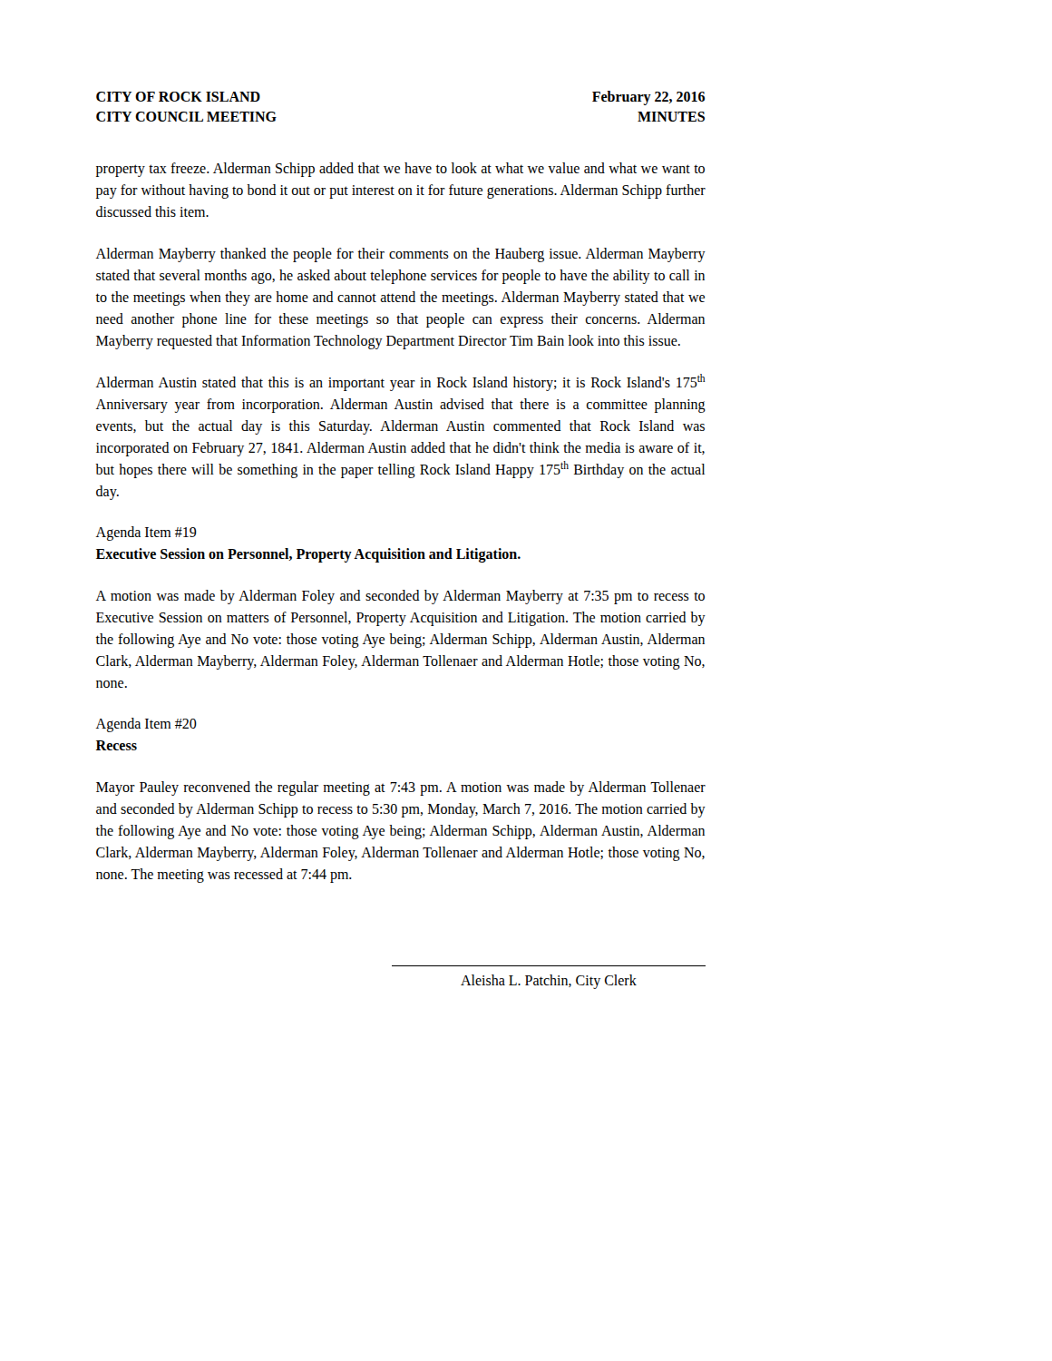CITY OF ROCK ISLAND February 22, 2016
CITY COUNCIL MEETING MINUTES
property tax freeze. Alderman Schipp added that we have to look at what we value and what we want to pay for without having to bond it out or put interest on it for future generations. Alderman Schipp further discussed this item.
Alderman Mayberry thanked the people for their comments on the Hauberg issue. Alderman Mayberry stated that several months ago, he asked about telephone services for people to have the ability to call in to the meetings when they are home and cannot attend the meetings. Alderman Mayberry stated that we need another phone line for these meetings so that people can express their concerns. Alderman Mayberry requested that Information Technology Department Director Tim Bain look into this issue.
Alderman Austin stated that this is an important year in Rock Island history; it is Rock Island's 175th Anniversary year from incorporation. Alderman Austin advised that there is a committee planning events, but the actual day is this Saturday. Alderman Austin commented that Rock Island was incorporated on February 27, 1841. Alderman Austin added that he didn't think the media is aware of it, but hopes there will be something in the paper telling Rock Island Happy 175th Birthday on the actual day.
Agenda Item #19
Executive Session on Personnel, Property Acquisition and Litigation.
A motion was made by Alderman Foley and seconded by Alderman Mayberry at 7:35 pm to recess to Executive Session on matters of Personnel, Property Acquisition and Litigation. The motion carried by the following Aye and No vote: those voting Aye being; Alderman Schipp, Alderman Austin, Alderman Clark, Alderman Mayberry, Alderman Foley, Alderman Tollenaer and Alderman Hotle; those voting No, none.
Agenda Item #20
Recess
Mayor Pauley reconvened the regular meeting at 7:43 pm. A motion was made by Alderman Tollenaer and seconded by Alderman Schipp to recess to 5:30 pm, Monday, March 7, 2016. The motion carried by the following Aye and No vote: those voting Aye being; Alderman Schipp, Alderman Austin, Alderman Clark, Alderman Mayberry, Alderman Foley, Alderman Tollenaer and Alderman Hotle; those voting No, none. The meeting was recessed at 7:44 pm.
Aleisha L. Patchin, City Clerk